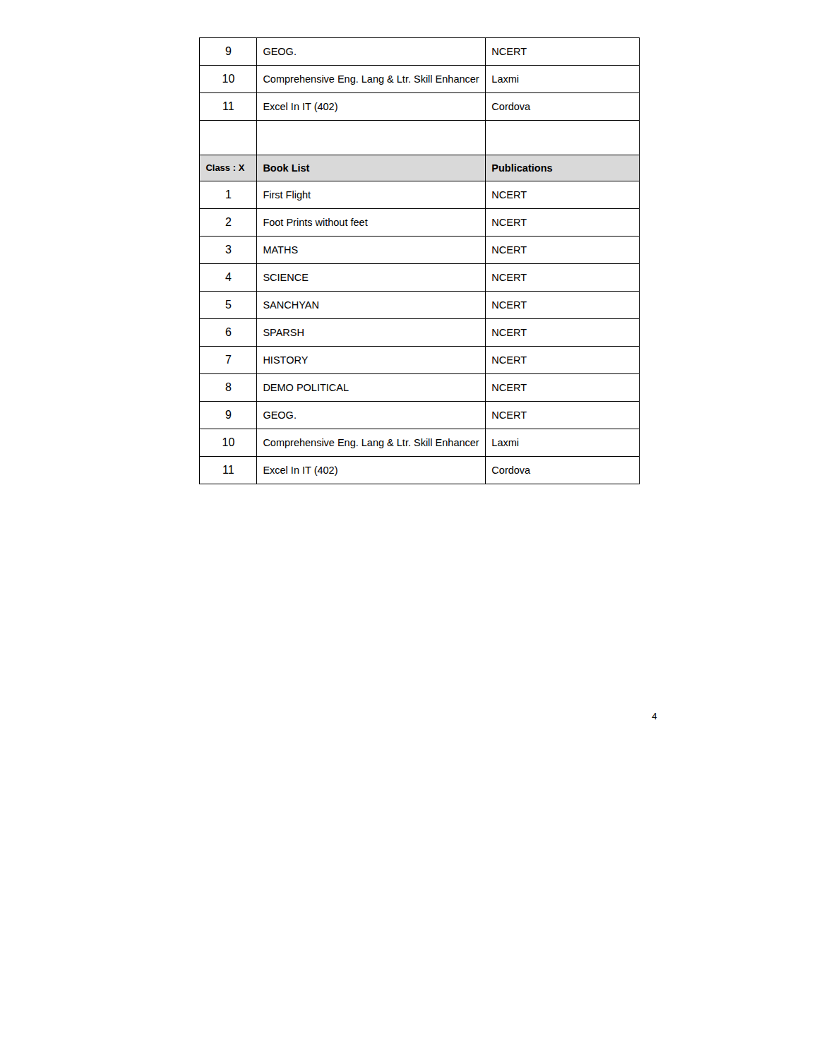| 9 | GEOG. | NCERT |
| 10 | Comprehensive Eng. Lang & Ltr. Skill Enhancer | Laxmi |
| 11 | Excel In IT (402) | Cordova |
| Class : X | Book List | Publications |
| 1 | First Flight | NCERT |
| 2 | Foot Prints without feet | NCERT |
| 3 | MATHS | NCERT |
| 4 | SCIENCE | NCERT |
| 5 | SANCHYAN | NCERT |
| 6 | SPARSH | NCERT |
| 7 | HISTORY | NCERT |
| 8 | DEMO POLITICAL | NCERT |
| 9 | GEOG. | NCERT |
| 10 | Comprehensive Eng. Lang & Ltr. Skill Enhancer | Laxmi |
| 11 | Excel In IT (402) | Cordova |
4